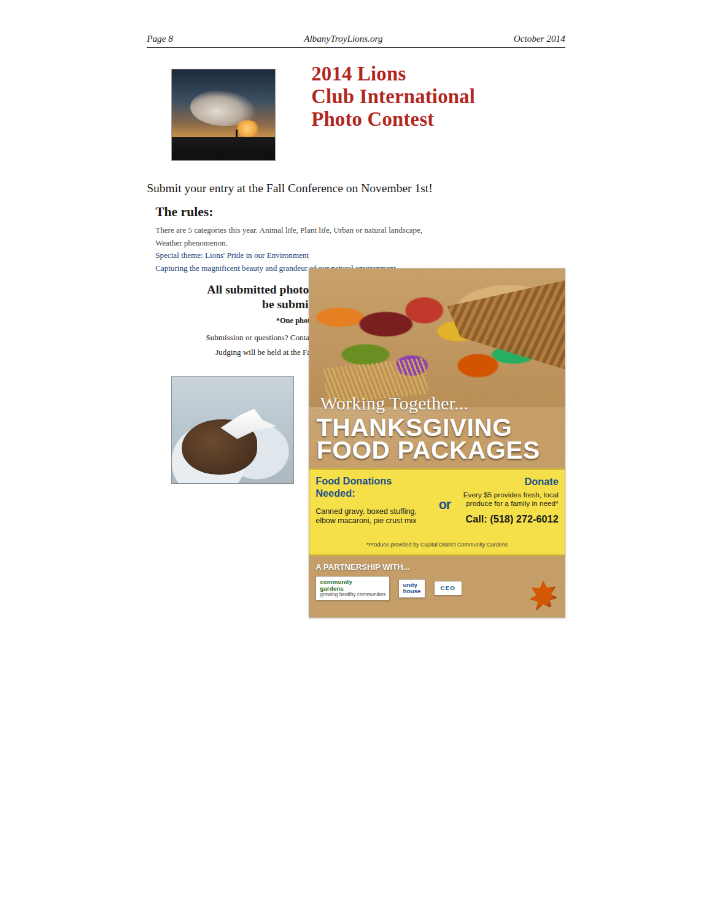Page 8
AlbanyTroyLions.org
October 2014
2014 Lions
Club International
Photo Contest
Submit your entry at the Fall Conference on November 1st!
The rules:
There are 5 categories this year. Animal life, Plant life, Urban or natural landscape,
Weather phenomenon.
Special theme: Lions' Pride in our Environment
Capturing the magnificent beauty and grandeur of our natural environment
All submitted photos must be 8” by 10”. One photo should
be submitted per club to the District.
*One photo per club not one photo per category*
Submission or questions? Contact Lion Adam at (518)528-3654 or adampandori@gmail.com
Judging will be held at the Fall Conference on November 1st. Get your entries in early!
Working Together...
THANKSGIVING FOOD PACKAGES
Food Donations
Needed:
Canned gravy, boxed stuffing,
elbow macaroni, pie crust mix
or
Donate
Every $5 provides fresh, local
produce for a family in need*
Call: (518) 272-6012
*Produce provided by Capital District Community Gardens
A PARTNERSHIP WITH...
community
gardensgrowing healthy communities
unity
house
CEO